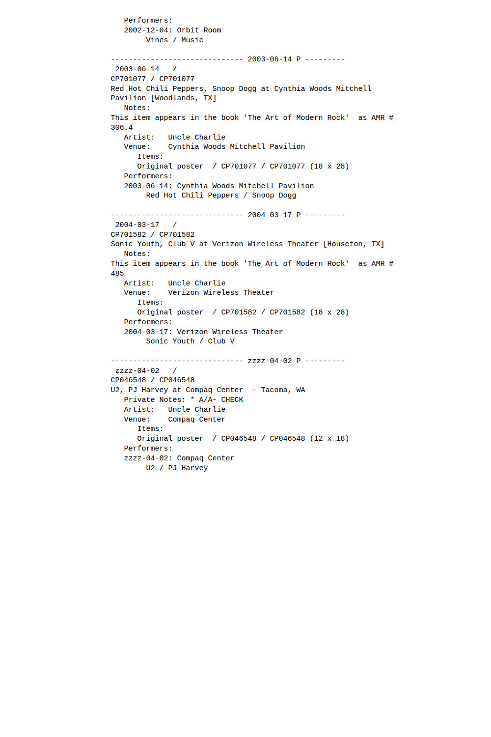Performers:
   2002-12-04: Orbit Room
        Vines / Music

------------------------------ 2003-06-14 P ---------
 2003-06-14   / 
CP701077 / CP701077
Red Hot Chili Peppers, Snoop Dogg at Cynthia Woods Mitchell Pavilion [Woodlands, TX]
   Notes: 
This item appears in the book 'The Art of Modern Rock'  as AMR # 306.4
   Artist:   Uncle Charlie
   Venue:    Cynthia Woods Mitchell Pavilion
      Items:
      Original poster  / CP701077 / CP701077 (18 x 28)
   Performers:
   2003-06-14: Cynthia Woods Mitchell Pavilion
        Red Hot Chili Peppers / Snoop Dogg

------------------------------ 2004-03-17 P ---------
 2004-03-17   / 
CP701582 / CP701582
Sonic Youth, Club V at Verizon Wireless Theater [Houseton, TX]
   Notes: 
This item appears in the book 'The Art of Modern Rock'  as AMR # 485
   Artist:   Uncle Charlie
   Venue:    Verizon Wireless Theater
      Items:
      Original poster  / CP701582 / CP701582 (18 x 28)
   Performers:
   2004-03-17: Verizon Wireless Theater
        Sonic Youth / Club V

------------------------------ zzzz-04-02 P ---------
 zzzz-04-02   / 
CP046548 / CP046548
U2, PJ Harvey at Compaq Center  - Tacoma, WA
   Private Notes: * A/A- CHECK
   Artist:   Uncle Charlie
   Venue:    Compaq Center
      Items:
      Original poster  / CP046548 / CP046548 (12 x 18)
   Performers:
   zzzz-04-02: Compaq Center
        U2 / PJ Harvey